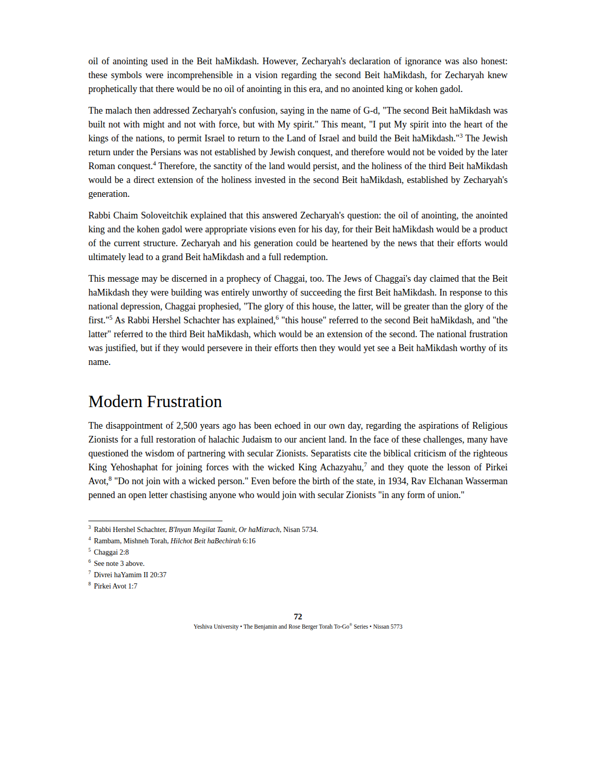oil of anointing used in the Beit haMikdash. However, Zecharyah's declaration of ignorance was also honest: these symbols were incomprehensible in a vision regarding the second Beit haMikdash, for Zecharyah knew prophetically that there would be no oil of anointing in this era, and no anointed king or kohen gadol.
The malach then addressed Zecharyah's confusion, saying in the name of G-d, "The second Beit haMikdash was built not with might and not with force, but with My spirit." This meant, "I put My spirit into the heart of the kings of the nations, to permit Israel to return to the Land of Israel and build the Beit haMikdash."3 The Jewish return under the Persians was not established by Jewish conquest, and therefore would not be voided by the later Roman conquest.4 Therefore, the sanctity of the land would persist, and the holiness of the third Beit haMikdash would be a direct extension of the holiness invested in the second Beit haMikdash, established by Zecharyah's generation.
Rabbi Chaim Soloveitchik explained that this answered Zecharyah's question: the oil of anointing, the anointed king and the kohen gadol were appropriate visions even for his day, for their Beit haMikdash would be a product of the current structure. Zecharyah and his generation could be heartened by the news that their efforts would ultimately lead to a grand Beit haMikdash and a full redemption.
This message may be discerned in a prophecy of Chaggai, too. The Jews of Chaggai's day claimed that the Beit haMikdash they were building was entirely unworthy of succeeding the first Beit haMikdash. In response to this national depression, Chaggai prophesied, "The glory of this house, the latter, will be greater than the glory of the first."5 As Rabbi Hershel Schachter has explained,6 "this house" referred to the second Beit haMikdash, and "the latter" referred to the third Beit haMikdash, which would be an extension of the second. The national frustration was justified, but if they would persevere in their efforts then they would yet see a Beit haMikdash worthy of its name.
Modern Frustration
The disappointment of 2,500 years ago has been echoed in our own day, regarding the aspirations of Religious Zionists for a full restoration of halachic Judaism to our ancient land. In the face of these challenges, many have questioned the wisdom of partnering with secular Zionists. Separatists cite the biblical criticism of the righteous King Yehoshaphat for joining forces with the wicked King Achazyahu,7 and they quote the lesson of Pirkei Avot,8 "Do not join with a wicked person." Even before the birth of the state, in 1934, Rav Elchanan Wasserman penned an open letter chastising anyone who would join with secular Zionists "in any form of union."
3 Rabbi Hershel Schachter, B'Inyan Megilat Taanit, Or haMizrach, Nisan 5734.
4 Rambam, Mishneh Torah, Hilchot Beit haBechirah 6:16
5 Chaggai 2:8
6 See note 3 above.
7 Divrei haYamim II 20:37
8 Pirkei Avot 1:7
72
Yeshiva University • The Benjamin and Rose Berger Torah To-Go® Series • Nissan 5773